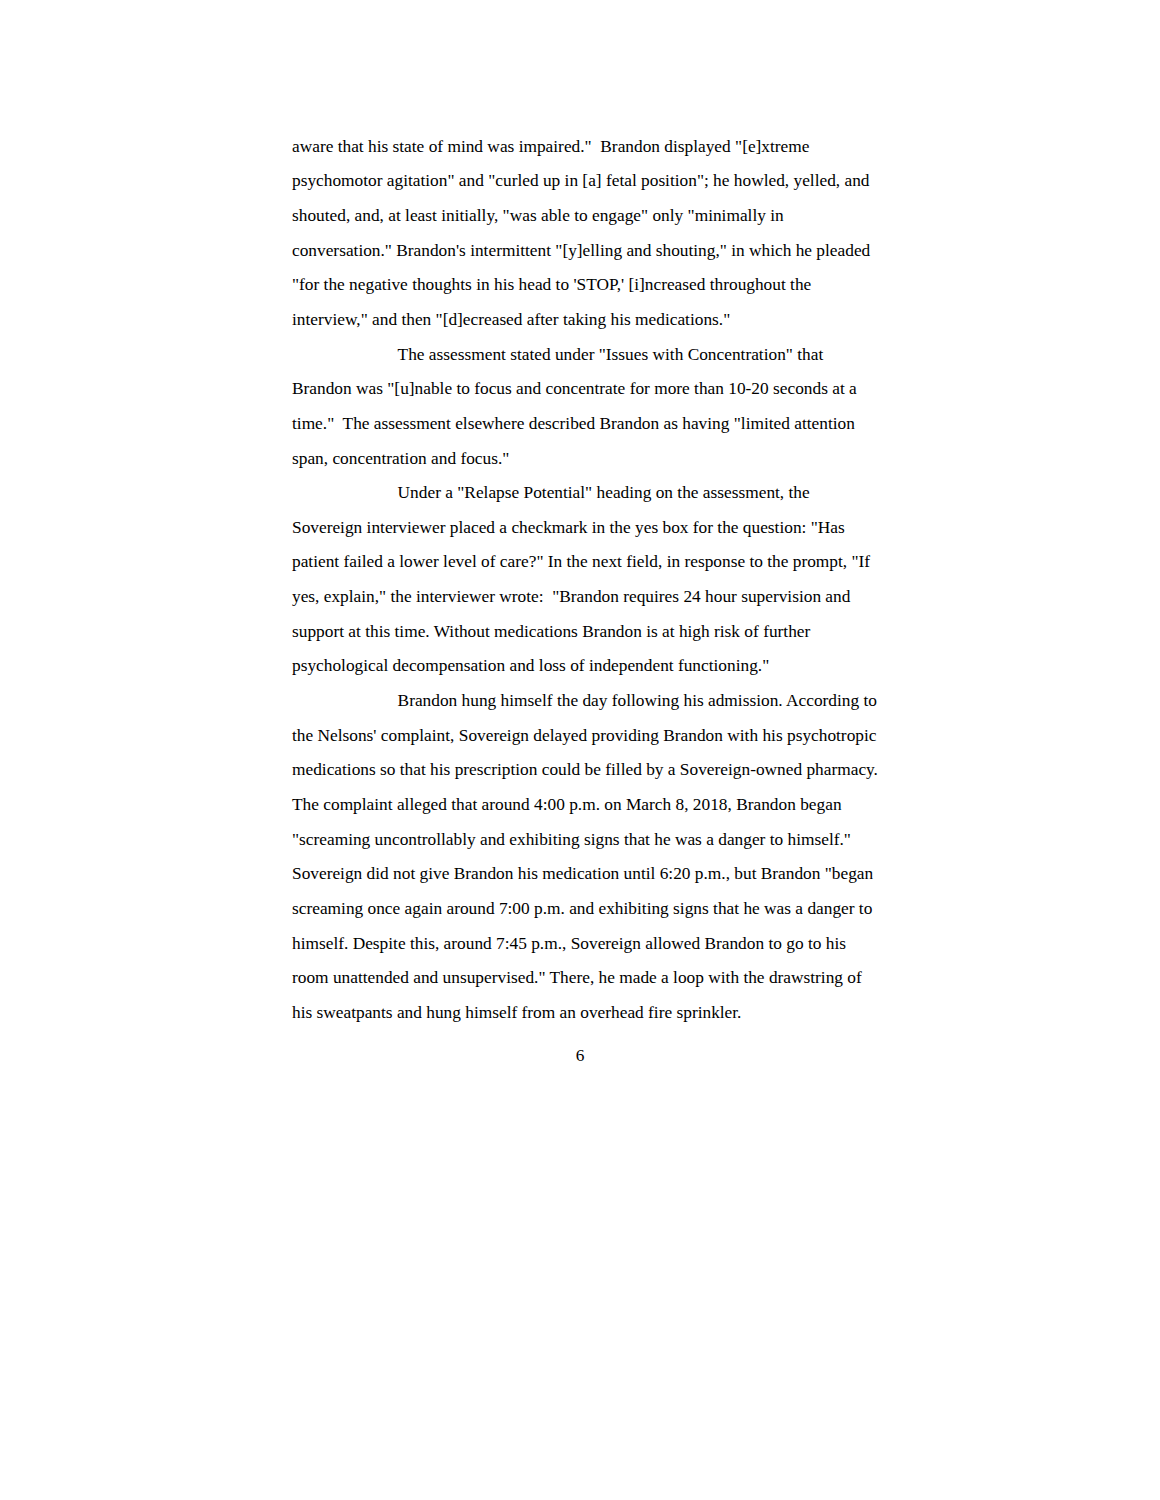aware that his state of mind was impaired." Brandon displayed "[e]xtreme psychomotor agitation" and "curled up in [a] fetal position"; he howled, yelled, and shouted, and, at least initially, "was able to engage" only "minimally in conversation." Brandon's intermittent "[y]elling and shouting," in which he pleaded "for the negative thoughts in his head to 'STOP,' [i]ncreased throughout the interview," and then "[d]ecreased after taking his medications."
The assessment stated under "Issues with Concentration" that Brandon was "[u]nable to focus and concentrate for more than 10-20 seconds at a time." The assessment elsewhere described Brandon as having "limited attention span, concentration and focus."
Under a "Relapse Potential" heading on the assessment, the Sovereign interviewer placed a checkmark in the yes box for the question: "Has patient failed a lower level of care?" In the next field, in response to the prompt, "If yes, explain," the interviewer wrote: "Brandon requires 24 hour supervision and support at this time. Without medications Brandon is at high risk of further psychological decompensation and loss of independent functioning."
Brandon hung himself the day following his admission. According to the Nelsons' complaint, Sovereign delayed providing Brandon with his psychotropic medications so that his prescription could be filled by a Sovereign-owned pharmacy. The complaint alleged that around 4:00 p.m. on March 8, 2018, Brandon began "screaming uncontrollably and exhibiting signs that he was a danger to himself." Sovereign did not give Brandon his medication until 6:20 p.m., but Brandon "began screaming once again around 7:00 p.m. and exhibiting signs that he was a danger to himself. Despite this, around 7:45 p.m., Sovereign allowed Brandon to go to his room unattended and unsupervised." There, he made a loop with the drawstring of his sweatpants and hung himself from an overhead fire sprinkler.
6